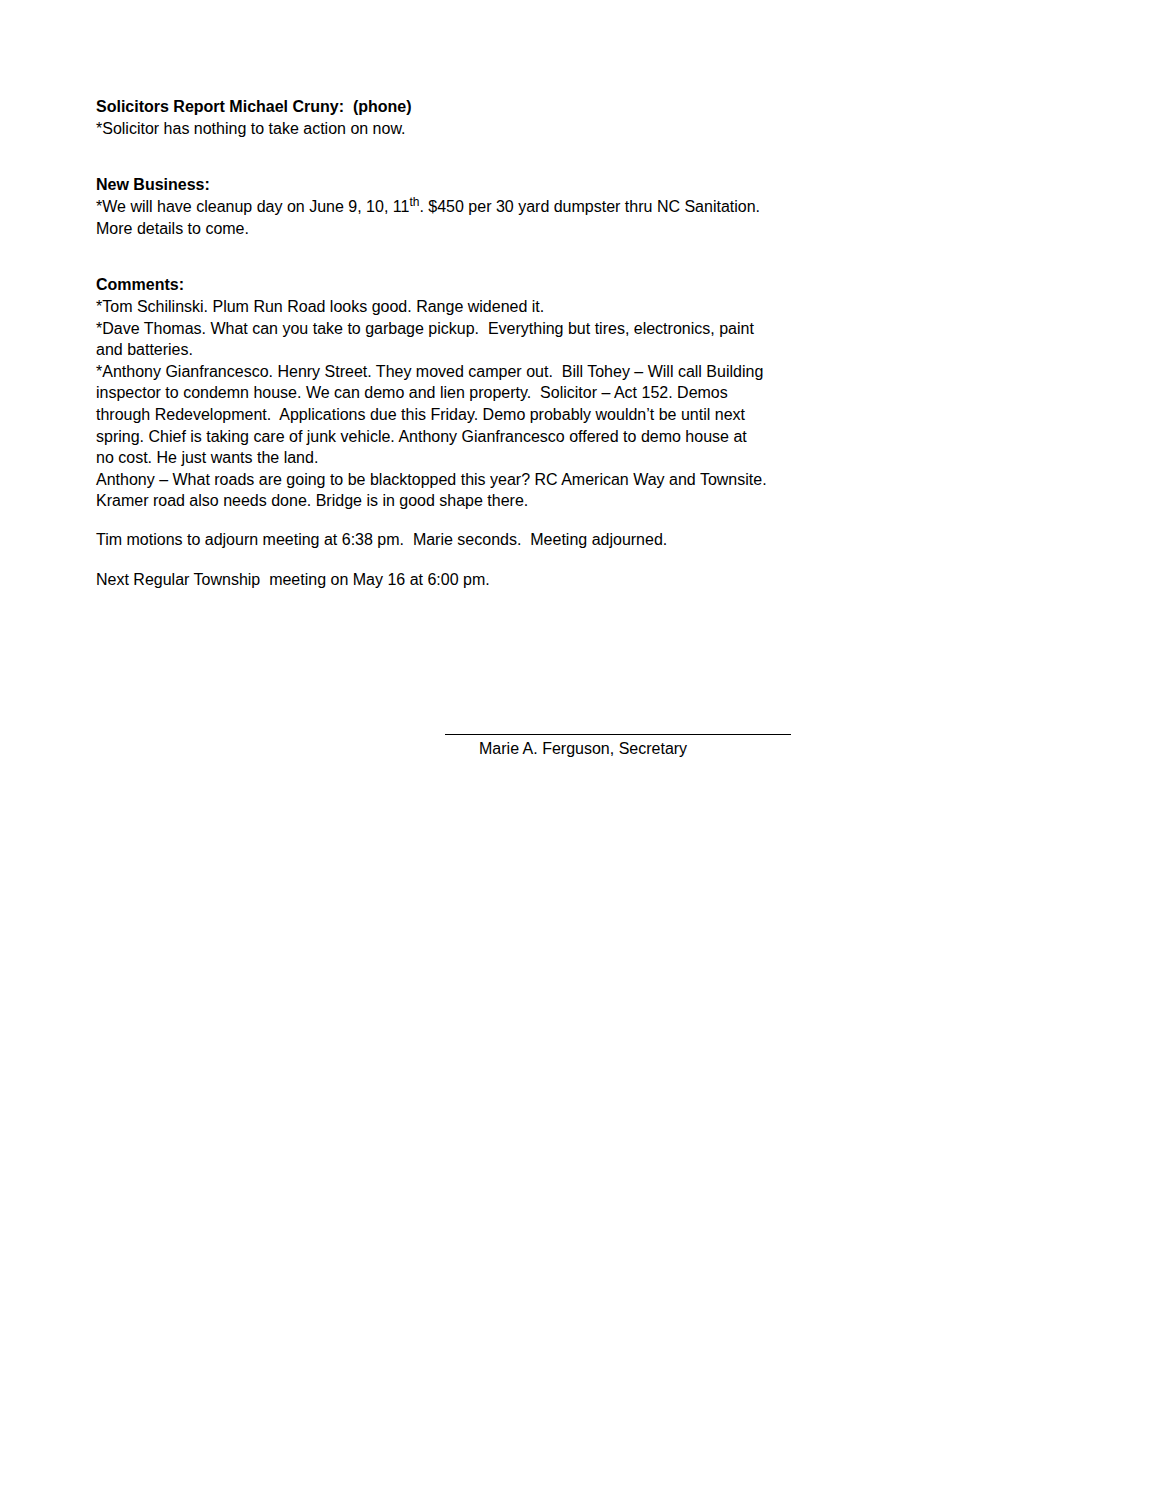Solicitors Report Michael Cruny: (phone)
*Solicitor has nothing to take action on now.
New Business:
*We will have cleanup day on June 9, 10, 11th. $450 per 30 yard dumpster thru NC Sanitation. More details to come.
Comments:
*Tom Schilinski. Plum Run Road looks good. Range widened it.
*Dave Thomas. What can you take to garbage pickup. Everything but tires, electronics, paint and batteries.
*Anthony Gianfrancesco. Henry Street. They moved camper out. Bill Tohey – Will call Building inspector to condemn house. We can demo and lien property. Solicitor – Act 152. Demos through Redevelopment. Applications due this Friday. Demo probably wouldn’t be until next spring. Chief is taking care of junk vehicle. Anthony Gianfrancesco offered to demo house at no cost. He just wants the land.
Anthony – What roads are going to be blacktopped this year? RC American Way and Townsite. Kramer road also needs done. Bridge is in good shape there.
Tim motions to adjourn meeting at 6:38 pm. Marie seconds. Meeting adjourned.
Next Regular Township meeting on May 16 at 6:00 pm.
Marie A. Ferguson, Secretary